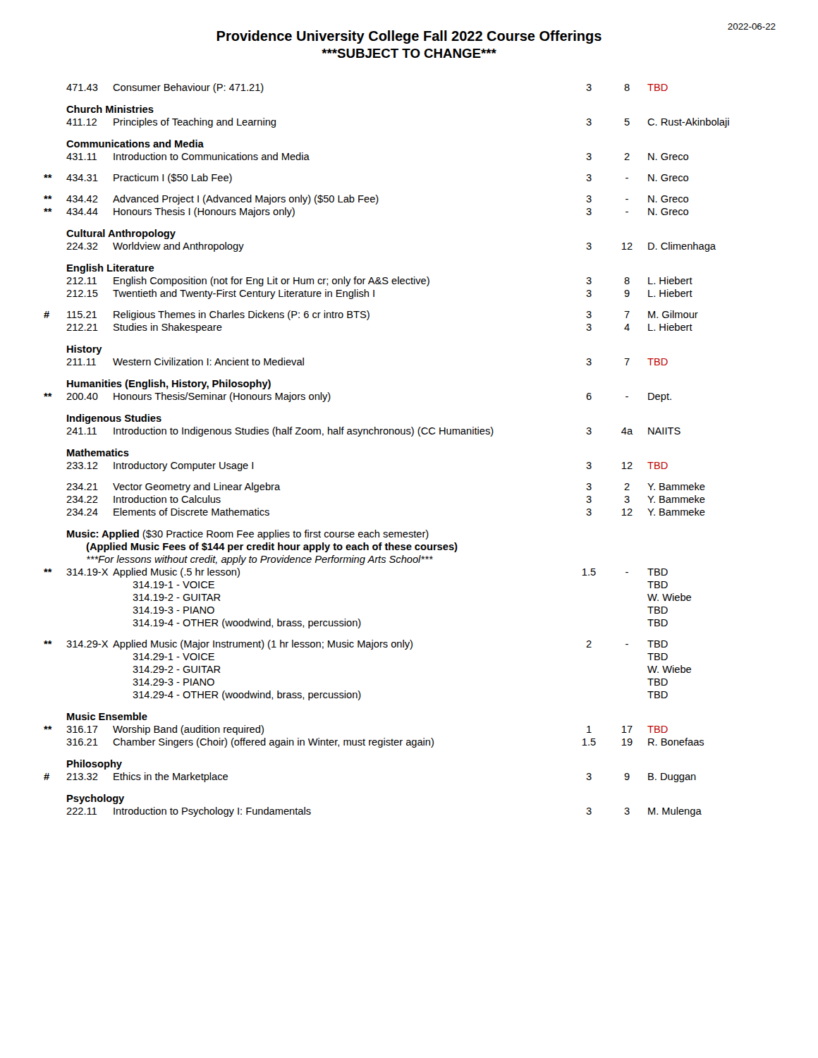2022-06-22
Providence University College Fall 2022 Course Offerings
***SUBJECT TO CHANGE***
| | 471.43 | Consumer Behaviour (P: 471.21) | 3 | 8 | TBD |
| | Church Ministries |
| | 411.12 | Principles of Teaching and Learning | 3 | 5 | C. Rust-Akinbolaji |
| | Communications and Media |
| | 431.11 | Introduction to Communications and Media | 3 | 2 | N. Greco |
| ** | 434.31 | Practicum I ($50 Lab Fee) | 3 | - | N. Greco |
| ** | 434.42 | Advanced Project I (Advanced Majors only) ($50 Lab Fee) | 3 | - | N. Greco |
| ** | 434.44 | Honours Thesis I (Honours Majors only) | 3 | - | N. Greco |
| | Cultural Anthropology |
| | 224.32 | Worldview and Anthropology | 3 | 12 | D. Climenhaga |
| | English Literature |
| | 212.11 | English Composition (not for Eng Lit or Hum cr; only for A&S elective) | 3 | 8 | L. Hiebert |
| | 212.15 | Twentieth and Twenty-First Century Literature in English I | 3 | 9 | L. Hiebert |
| # | 115.21 | Religious Themes in Charles Dickens (P: 6 cr intro BTS) | 3 | 7 | M. Gilmour |
| | 212.21 | Studies in Shakespeare | 3 | 4 | L. Hiebert |
| | History |
| | 211.11 | Western Civilization I: Ancient to Medieval | 3 | 7 | TBD |
| | Humanities (English, History, Philosophy) |
| ** | 200.40 | Honours Thesis/Seminar (Honours Majors only) | 6 | - | Dept. |
| | Indigenous Studies |
| | 241.11 | Introduction to Indigenous Studies (half Zoom, half asynchronous) (CC Humanities) | 3 | 4a | NAIITS |
| | Mathematics |
| | 233.12 | Introductory Computer Usage I | 3 | 12 | TBD |
| | 234.21 | Vector Geometry and Linear Algebra | 3 | 2 | Y. Bammeke |
| | 234.22 | Introduction to Calculus | 3 | 3 | Y. Bammeke |
| | 234.24 | Elements of Discrete Mathematics | 3 | 12 | Y. Bammeke |
| | Music: Applied ($30 Practice Room Fee applies to first course each semester) |
| | (Applied Music Fees of $144 per credit hour apply to each of these courses) |
| | ***For lessons without credit, apply to Providence Performing Arts School*** |
| ** | 314.19-X | Applied Music (.5 hr lesson) | 1.5 | - | TBD |
| | | 314.19-1 - VOICE | | | TBD |
| | | 314.19-2 - GUITAR | | | W. Wiebe |
| | | 314.19-3 - PIANO | | | TBD |
| | | 314.19-4 - OTHER (woodwind, brass, percussion) | | | TBD |
| ** | 314.29-X | Applied Music (Major Instrument) (1 hr lesson; Music Majors only) | 2 | - | TBD |
| | | 314.29-1 - VOICE | | | TBD |
| | | 314.29-2 - GUITAR | | | W. Wiebe |
| | | 314.29-3 - PIANO | | | TBD |
| | | 314.29-4 - OTHER (woodwind, brass, percussion) | | | TBD |
| | Music Ensemble |
| ** | 316.17 | Worship Band (audition required) | 1 | 17 | TBD |
| | 316.21 | Chamber Singers (Choir) (offered again in Winter, must register again) | 1.5 | 19 | R. Bonefaas |
| | Philosophy |
| # | 213.32 | Ethics in the Marketplace | 3 | 9 | B. Duggan |
| | Psychology |
| | 222.11 | Introduction to Psychology I: Fundamentals | 3 | 3 | M. Mulenga |